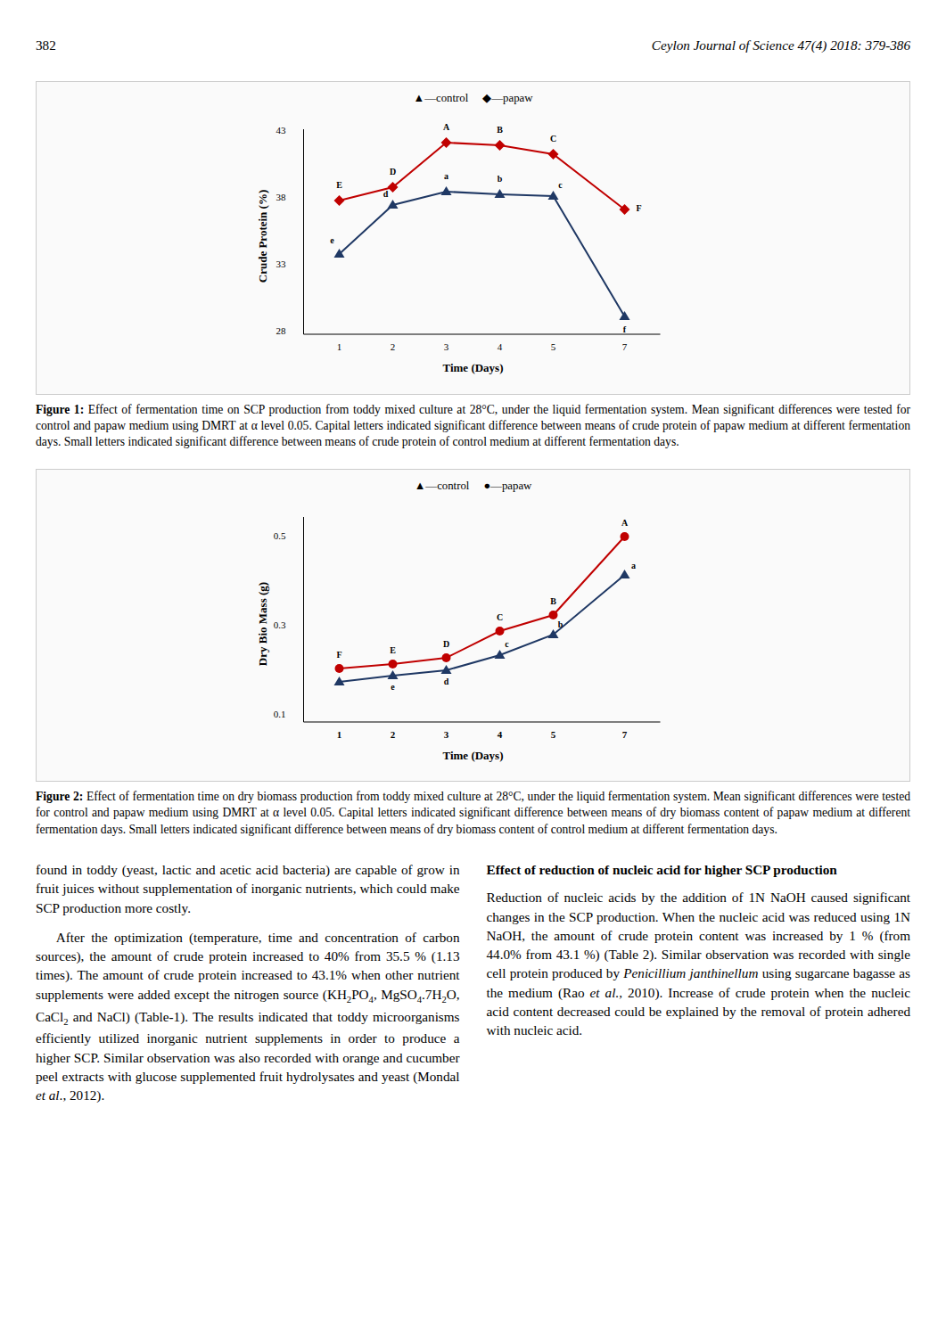382 Ceylon Journal of Science 47(4) 2018: 379-386
▲—control ◆—papaw
43 38 33 28 1 2 3 4 5 7 Time (Days) Crude Protein (%) E D A B C F e d a b c f
Figure 1: Effect of fermentation time on SCP production from toddy mixed culture at 28°C, under the liquid fermentation system. Mean significant differences were tested for control and papaw medium using DMRT at α level 0.05. Capital letters indicated significant difference between means of crude protein of papaw medium at different fermentation days. Small letters indicated significant difference between means of crude protein of control medium at different fermentation days.
▲—control ●—papaw
0.5 0.3 0.1 1 2 3 4 5 7 Time (Days) Dry Bio Mass (g) F E D C B A e d c b a
Figure 2: Effect of fermentation time on dry biomass production from toddy mixed culture at 28°C, under the liquid fermentation system. Mean significant differences were tested for control and papaw medium using DMRT at α level 0.05. Capital letters indicated significant difference between means of dry biomass content of papaw medium at different fermentation days. Small letters indicated significant difference between means of dry biomass content of control medium at different fermentation days.
found in toddy (yeast, lactic and acetic acid bacteria) are capable of grow in fruit juices without supplementation of inorganic nutrients, which could make SCP production more costly.
After the optimization (temperature, time and concentration of carbon sources), the amount of crude protein increased to 40% from 35.5 % (1.13 times). The amount of crude protein increased to 43.1% when other nutrient supplements were added except the nitrogen source (KH2PO4, MgSO4.7H2O, CaCl2 and NaCl) (Table-1). The results indicated that toddy microorganisms efficiently utilized inorganic nutrient supplements in order to produce a higher SCP. Similar observation was also recorded with orange and cucumber peel extracts with glucose supplemented fruit hydrolysates and yeast (Mondal et al., 2012).
Effect of reduction of nucleic acid for higher SCP production
Reduction of nucleic acids by the addition of 1N NaOH caused significant changes in the SCP production. When the nucleic acid was reduced using 1N NaOH, the amount of crude protein content was increased by 1 % (from 44.0% from 43.1 %) (Table 2). Similar observation was recorded with single cell protein produced by Penicillium janthinellum using sugarcane bagasse as the medium (Rao et al., 2010). Increase of crude protein when the nucleic acid content decreased could be explained by the removal of protein adhered with nucleic acid.